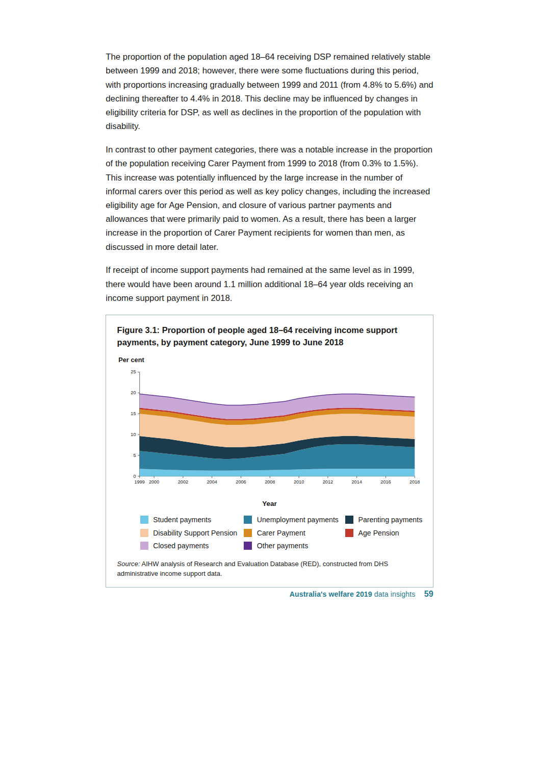The proportion of the population aged 18–64 receiving DSP remained relatively stable between 1999 and 2018; however, there were some fluctuations during this period, with proportions increasing gradually between 1999 and 2011 (from 4.8% to 5.6%) and declining thereafter to 4.4% in 2018. This decline may be influenced by changes in eligibility criteria for DSP, as well as declines in the proportion of the population with disability.
In contrast to other payment categories, there was a notable increase in the proportion of the population receiving Carer Payment from 1999 to 2018 (from 0.3% to 1.5%). This increase was potentially influenced by the large increase in the number of informal carers over this period as well as key policy changes, including the increased eligibility age for Age Pension, and closure of various partner payments and allowances that were primarily paid to women. As a result, there has been a larger increase in the proportion of Carer Payment recipients for women than men, as discussed in more detail later.
If receipt of income support payments had remained at the same level as in 1999, there would have been around 1.1 million additional 18–64 year olds receiving an income support payment in 2018.
Figure 3.1: Proportion of people aged 18–64 receiving income support payments, by payment category, June 1999 to June 2018
Per cent
0 5 10 15 20 25 1999 2000 2002 2004 2006 2008 2010 2012 2014 2016 2018
Year
Student payments
Unemployment payments
Parenting payments
Disability Support Pension
Carer Payment
Age Pension
Closed payments
Other payments
Source: AIHW analysis of Research and Evaluation Database (RED), constructed from DHS administrative income support data.
Australia's welfare 2019 data insights 59